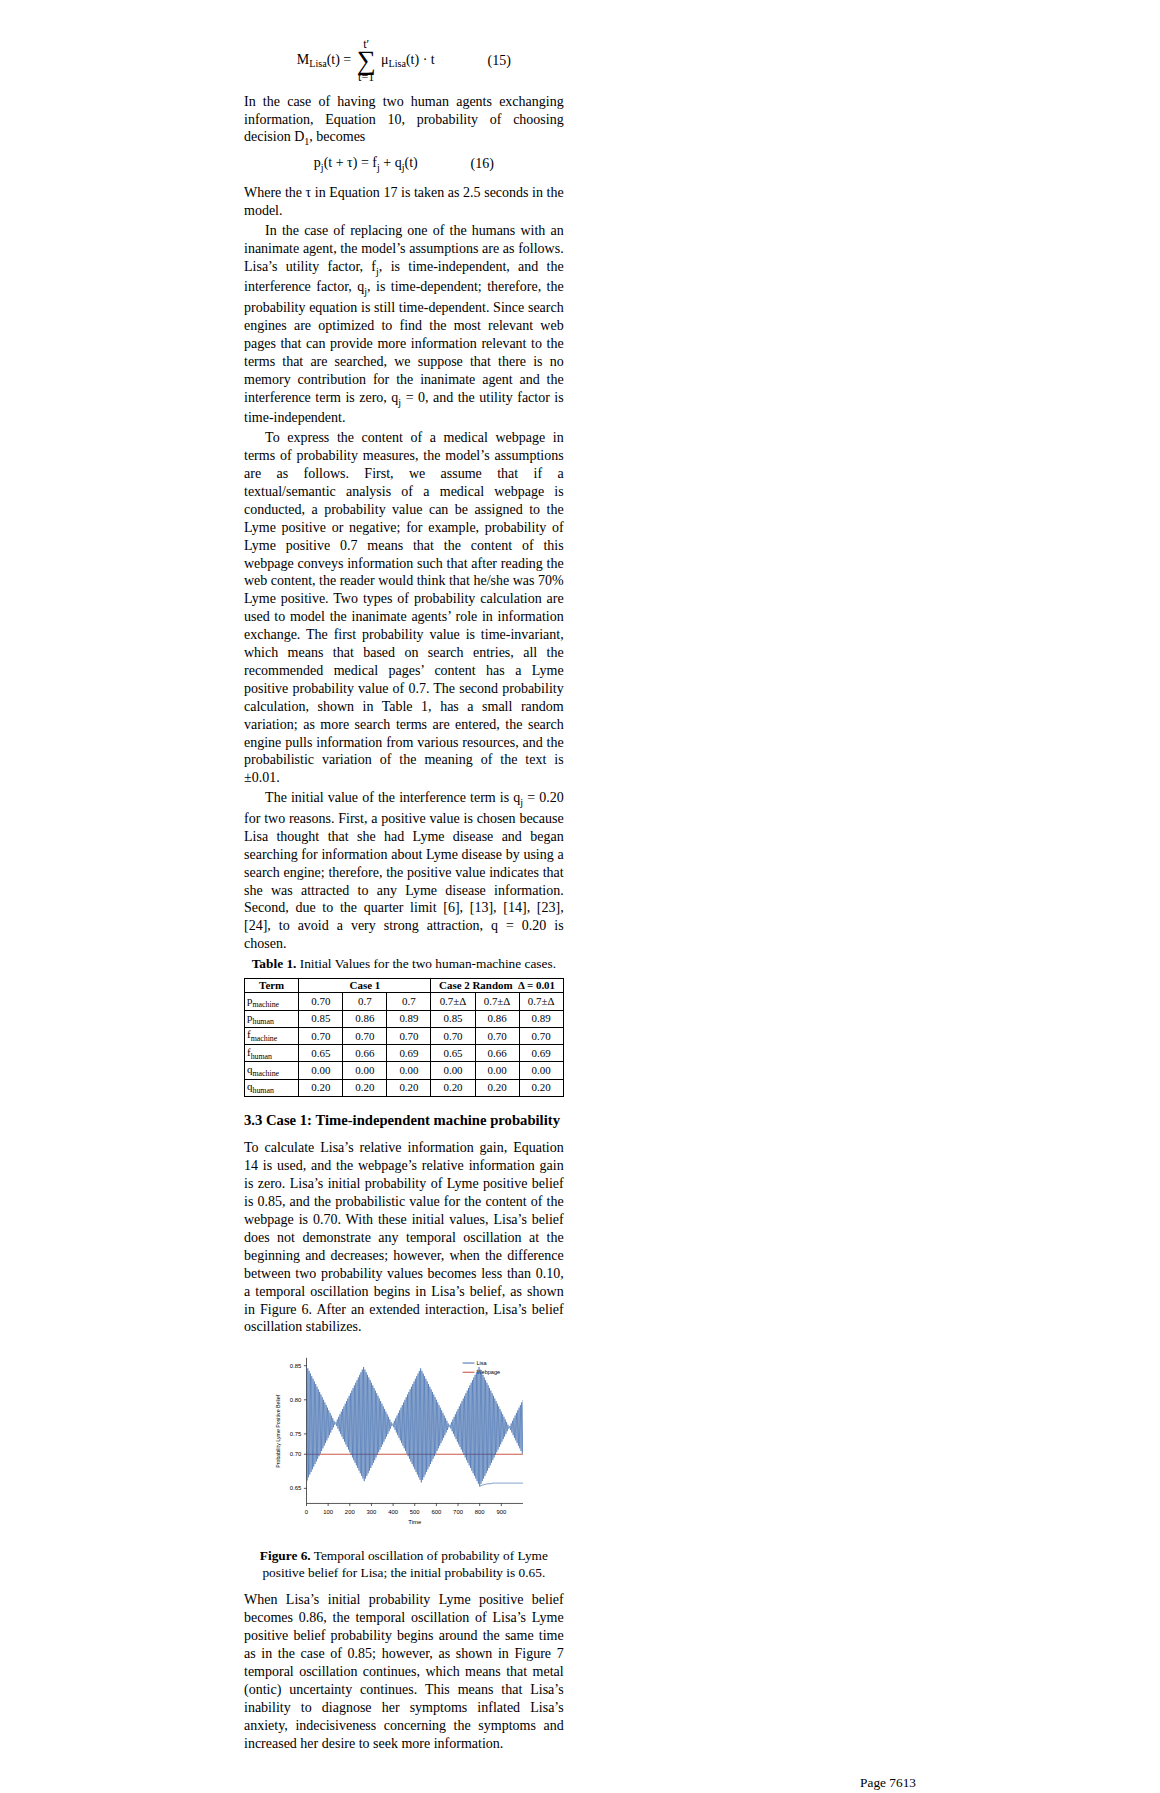MLisa(t) = t′ ∑ t=1 μLisa(t) · t (15)
In the case of having two human agents exchanging information, Equation 10, probability of choosing decision D1, becomes
pj(t + τ) = fj + qj(t) (16)
Where the τ in Equation 17 is taken as 2.5 seconds in the model.
In the case of replacing one of the humans with an inanimate agent, the model’s assumptions are as follows. Lisa’s utility factor, fj, is time-independent, and the interference factor, qj, is time-dependent; therefore, the probability equation is still time-dependent. Since search engines are optimized to find the most relevant web pages that can provide more information relevant to the terms that are searched, we suppose that there is no memory contribution for the inanimate agent and the interference term is zero, qj = 0, and the utility factor is time-independent.
To express the content of a medical webpage in terms of probability measures, the model’s assumptions are as follows. First, we assume that if a textual/semantic analysis of a medical webpage is conducted, a probability value can be assigned to the Lyme positive or negative; for example, probability of Lyme positive 0.7 means that the content of this webpage conveys information such that after reading the web content, the reader would think that he/she was 70% Lyme positive. Two types of probability calculation are used to model the inanimate agents’ role in information exchange. The first probability value is time-invariant, which means that based on search entries, all the recommended medical pages’ content has a Lyme positive probability value of 0.7. The second probability calculation, shown in Table 1, has a small random variation; as more search terms are entered, the search engine pulls information from various resources, and the probabilistic variation of the meaning of the text is ±0.01.
The initial value of the interference term is qj = 0.20 for two reasons. First, a positive value is chosen because Lisa thought that she had Lyme disease and began searching for information about Lyme disease by using a search engine; therefore, the positive value indicates that she was attracted to any Lyme disease information. Second, due to the quarter limit [6], [13], [14], [23], [24], to avoid a very strong attraction, q = 0.20 is chosen.
Table 1. Initial Values for the two human-machine cases.
| Term | Case 1 | Case 2 Random Δ = 0.01 |
| --- | --- | --- |
| p machine | 0.70 | 0.7 | 0.7 | 0.7±Δ | 0.7±Δ | 0.7±Δ |
| p human | 0.85 | 0.86 | 0.89 | 0.85 | 0.86 | 0.89 |
| f machine | 0.70 | 0.70 | 0.70 | 0.70 | 0.70 | 0.70 |
| f human | 0.65 | 0.66 | 0.69 | 0.65 | 0.66 | 0.69 |
| q machine | 0.00 | 0.00 | 0.00 | 0.00 | 0.00 | 0.00 |
| q human | 0.20 | 0.20 | 0.20 | 0.20 | 0.20 | 0.20 |
3.3 Case 1: Time-independent machine probability
To calculate Lisa’s relative information gain, Equation 14 is used, and the webpage’s relative information gain is zero. Lisa’s initial probability of Lyme positive belief is 0.85, and the probabilistic value for the content of the webpage is 0.70. With these initial values, Lisa’s belief does not demonstrate any temporal oscillation at the beginning and decreases; however, when the difference between two probability values becomes less than 0.10, a temporal oscillation begins in Lisa’s belief, as shown in Figure 6. After an extended interaction, Lisa’s belief oscillation stabilizes.
0.85 0.80 0.75 0.70 0.65 Probability Lyme Positive Belief 0 100 200 300 400 500 600 700 800 900 Time Lisa Webpage
Figure 6. Temporal oscillation of probability of Lyme positive belief for Lisa; the initial probability is 0.65.
When Lisa’s initial probability Lyme positive belief becomes 0.86, the temporal oscillation of Lisa’s Lyme positive belief probability begins around the same time as in the case of 0.85; however, as shown in Figure 7 temporal oscillation continues, which means that metal (ontic) uncertainty continues. This means that Lisa’s inability to diagnose her symptoms inflated Lisa’s anxiety, indecisiveness concerning the symptoms and increased her desire to seek more information.
Page 7613